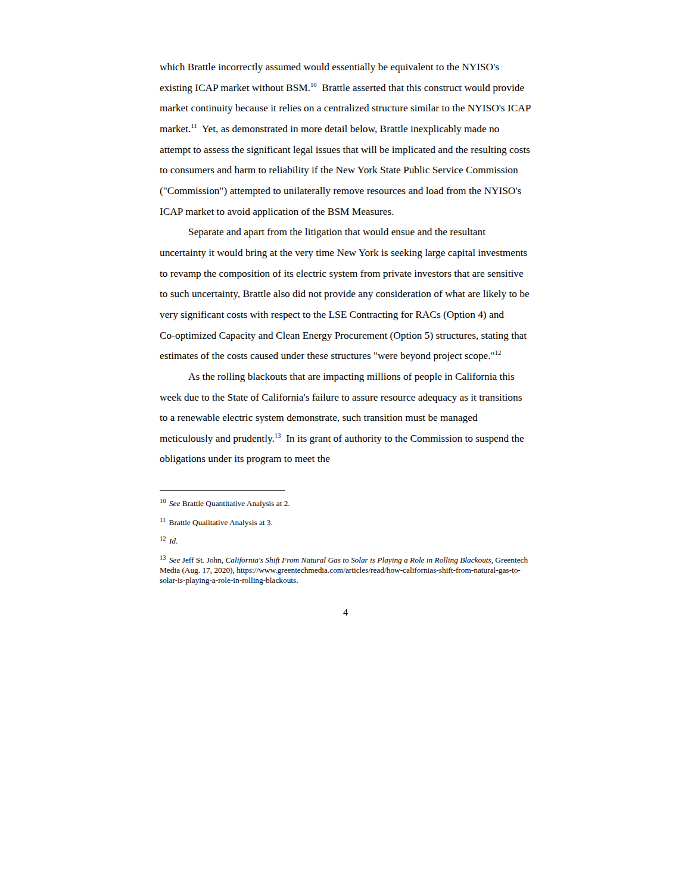which Brattle incorrectly assumed would essentially be equivalent to the NYISO's existing ICAP market without BSM.10 Brattle asserted that this construct would provide market continuity because it relies on a centralized structure similar to the NYISO's ICAP market.11 Yet, as demonstrated in more detail below, Brattle inexplicably made no attempt to assess the significant legal issues that will be implicated and the resulting costs to consumers and harm to reliability if the New York State Public Service Commission ("Commission") attempted to unilaterally remove resources and load from the NYISO's ICAP market to avoid application of the BSM Measures.
Separate and apart from the litigation that would ensue and the resultant uncertainty it would bring at the very time New York is seeking large capital investments to revamp the composition of its electric system from private investors that are sensitive to such uncertainty, Brattle also did not provide any consideration of what are likely to be very significant costs with respect to the LSE Contracting for RACs (Option 4) and Co‑optimized Capacity and Clean Energy Procurement (Option 5) structures, stating that estimates of the costs caused under these structures "were beyond project scope."12
As the rolling blackouts that are impacting millions of people in California this week due to the State of California's failure to assure resource adequacy as it transitions to a renewable electric system demonstrate, such transition must be managed meticulously and prudently.13 In its grant of authority to the Commission to suspend the obligations under its program to meet the
10 See Brattle Quantitative Analysis at 2.
11 Brattle Qualitative Analysis at 3.
12 Id.
13 See Jeff St. John, California's Shift From Natural Gas to Solar is Playing a Role in Rolling Blackouts, Greentech Media (Aug. 17, 2020), https://www.greentechmedia.com/articles/read/how-californias-shift-from-natural-gas-to-solar-is-playing-a-role-in-rolling-blackouts.
4